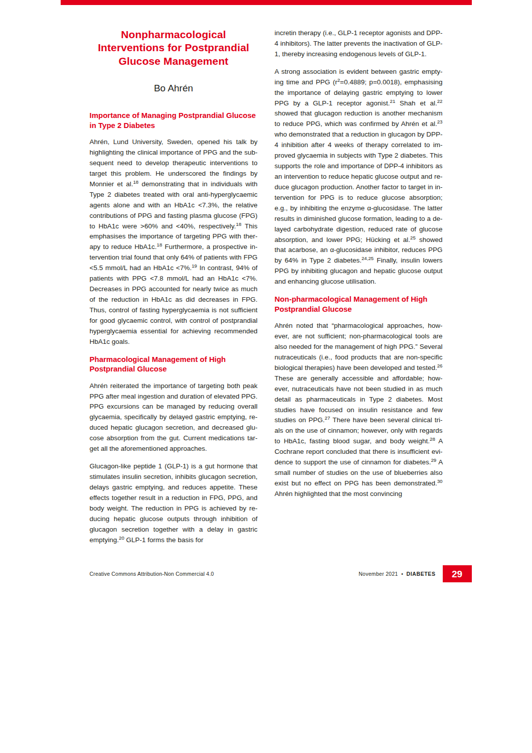Nonpharmacological Interventions for Postprandial Glucose Management
Bo Ahrén
Importance of Managing Postprandial Glucose in Type 2 Diabetes
Ahrén, Lund University, Sweden, opened his talk by highlighting the clinical importance of PPG and the subsequent need to develop therapeutic interventions to target this problem. He underscored the findings by Monnier et al.18 demonstrating that in individuals with Type 2 diabetes treated with oral anti-hyperglycaemic agents alone and with an HbA1c <7.3%, the relative contributions of PPG and fasting plasma glucose (FPG) to HbA1c were >60% and <40%, respectively.18 This emphasises the importance of targeting PPG with therapy to reduce HbA1c.18 Furthermore, a prospective intervention trial found that only 64% of patients with FPG <5.5 mmol/L had an HbA1c <7%.19 In contrast, 94% of patients with PPG <7.8 mmol/L had an HbA1c <7%. Decreases in PPG accounted for nearly twice as much of the reduction in HbA1c as did decreases in FPG. Thus, control of fasting hyperglycaemia is not sufficient for good glycaemic control, with control of postprandial hyperglycaemia essential for achieving recommended HbA1c goals.
Pharmacological Management of High Postprandial Glucose
Ahrén reiterated the importance of targeting both peak PPG after meal ingestion and duration of elevated PPG. PPG excursions can be managed by reducing overall glycaemia, specifically by delayed gastric emptying, reduced hepatic glucagon secretion, and decreased glucose absorption from the gut. Current medications target all the aforementioned approaches.
Glucagon-like peptide 1 (GLP-1) is a gut hormone that stimulates insulin secretion, inhibits glucagon secretion, delays gastric emptying, and reduces appetite. These effects together result in a reduction in FPG, PPG, and body weight. The reduction in PPG is achieved by reducing hepatic glucose outputs through inhibition of glucagon secretion together with a delay in gastric emptying.20 GLP-1 forms the basis for
incretin therapy (i.e., GLP-1 receptor agonists and DPP-4 inhibitors). The latter prevents the inactivation of GLP-1, thereby increasing endogenous levels of GLP-1.
A strong association is evident between gastric emptying time and PPG (r2=0.4889; p=0.0018), emphasising the importance of delaying gastric emptying to lower PPG by a GLP-1 receptor agonist.21 Shah et al.22 showed that glucagon reduction is another mechanism to reduce PPG, which was confirmed by Ahrén et al.23 who demonstrated that a reduction in glucagon by DPP-4 inhibition after 4 weeks of therapy correlated to improved glycaemia in subjects with Type 2 diabetes. This supports the role and importance of DPP-4 inhibitors as an intervention to reduce hepatic glucose output and reduce glucagon production. Another factor to target in intervention for PPG is to reduce glucose absorption; e.g., by inhibiting the enzyme α-glucosidase. The latter results in diminished glucose formation, leading to a delayed carbohydrate digestion, reduced rate of glucose absorption, and lower PPG; Hücking et al.25 showed that acarbose, an α-glucosidase inhibitor, reduces PPG by 64% in Type 2 diabetes.24,25 Finally, insulin lowers PPG by inhibiting glucagon and hepatic glucose output and enhancing glucose utilisation.
Non-pharmacological Management of High Postprandial Glucose
Ahrén noted that “pharmacological approaches, however, are not sufficient; non-pharmacological tools are also needed for the management of high PPG.” Several nutraceuticals (i.e., food products that are non-specific biological therapies) have been developed and tested.26 These are generally accessible and affordable; however, nutraceuticals have not been studied in as much detail as pharmaceuticals in Type 2 diabetes. Most studies have focused on insulin resistance and few studies on PPG.27 There have been several clinical trials on the use of cinnamon; however, only with regards to HbA1c, fasting blood sugar, and body weight.28 A Cochrane report concluded that there is insufficient evidence to support the use of cinnamon for diabetes.29 A small number of studies on the use of blueberries also exist but no effect on PPG has been demonstrated.30 Ahrén highlighted that the most convincing
Creative Commons Attribution-Non Commercial 4.0
November 2021 • DIABETES
29